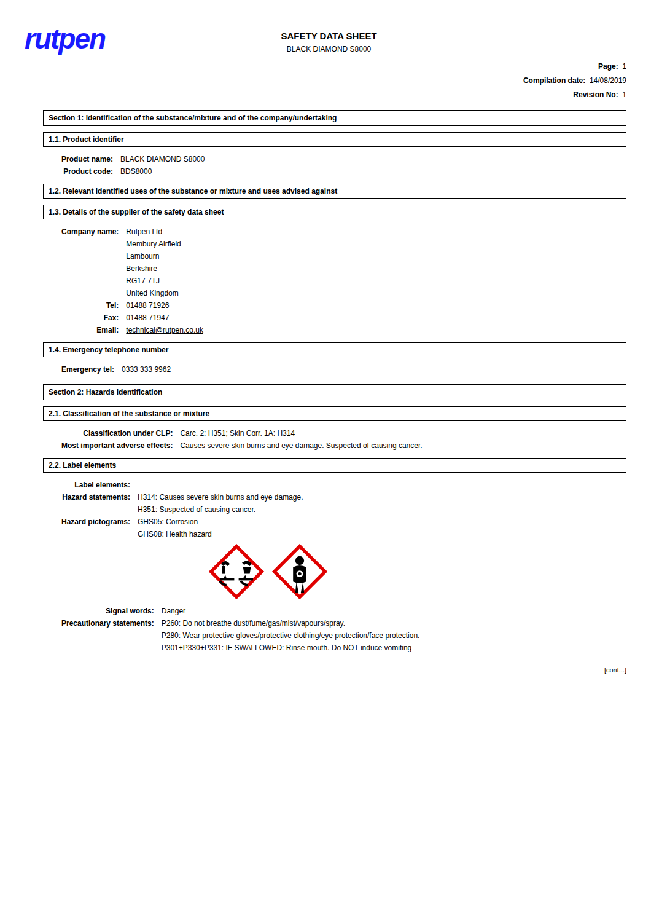rutpen
SAFETY DATA SHEET
BLACK DIAMOND S8000
Page: 1
Compilation date: 14/08/2019
Revision No: 1
Section 1: Identification of the substance/mixture and of the company/undertaking
1.1. Product identifier
| Product name: | BLACK DIAMOND S8000 |
| Product code: | BDS8000 |
1.2. Relevant identified uses of the substance or mixture and uses advised against
1.3. Details of the supplier of the safety data sheet
| Company name: | Rutpen Ltd |
| | Membury Airfield |
| | Lambourn |
| | Berkshire |
| | RG17 7TJ |
| | United Kingdom |
| Tel: | 01488 71926 |
| Fax: | 01488 71947 |
| Email: | technical@rutpen.co.uk |
1.4. Emergency telephone number
| Emergency tel: | 0333 333 9962 |
Section 2: Hazards identification
2.1. Classification of the substance or mixture
| Classification under CLP: | Carc. 2: H351; Skin Corr. 1A: H314 |
| Most important adverse effects: | Causes severe skin burns and eye damage. Suspected of causing cancer. |
2.2. Label elements
| Label elements: | |
| Hazard statements: | H314: Causes severe skin burns and eye damage. |
| | H351: Suspected of causing cancer. |
| Hazard pictograms: | GHS05: Corrosion |
| | GHS08: Health hazard |
| Signal words: | Danger |
| Precautionary statements: | P260: Do not breathe dust/fume/gas/mist/vapours/spray. |
| | P280: Wear protective gloves/protective clothing/eye protection/face protection. |
| | P301+P330+P331: IF SWALLOWED: Rinse mouth. Do NOT induce vomiting |
[cont...]